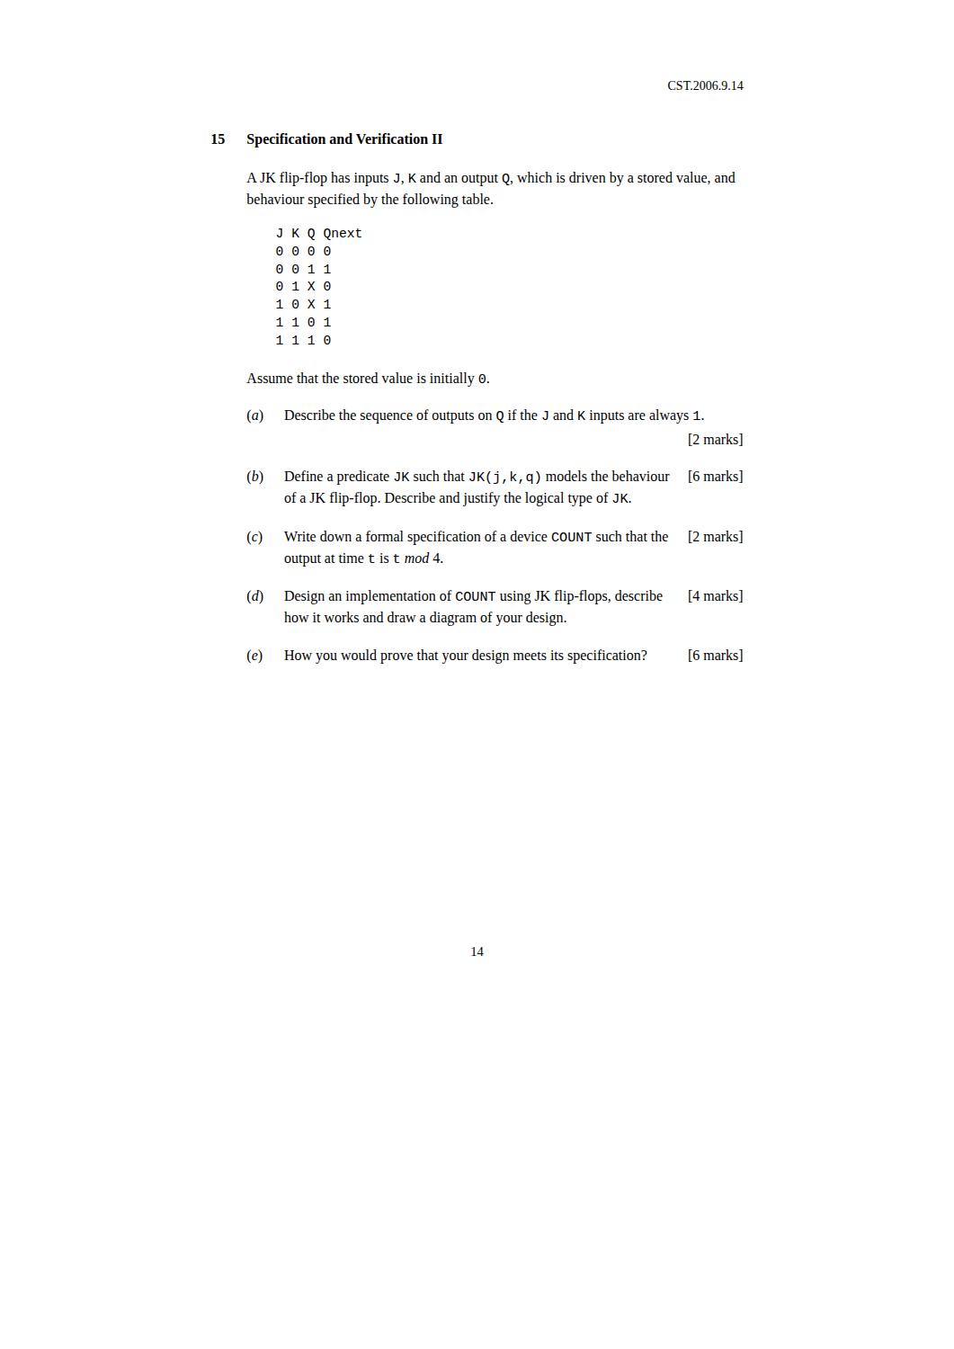CST.2006.9.14
15 Specification and Verification II
A JK flip-flop has inputs J, K and an output Q, which is driven by a stored value, and behaviour specified by the following table.
J K Q Qnext 0 0 0 0 0 0 1 1 0 1 X 0 1 0 X 1 1 1 0 1 1 1 1 0
Assume that the stored value is initially 0.
(a) Describe the sequence of outputs on Q if the J and K inputs are always 1.
[2 marks]
(b) [6 marks] Define a predicate JK such that JK(j,k,q) models the behaviour of a JK flip-flop. Describe and justify the logical type of JK.
(c) [2 marks] Write down a formal specification of a device COUNT such that the output at time t is t mod 4.
(d) [4 marks] Design an implementation of COUNT using JK flip-flops, describe how it works and draw a diagram of your design.
(e) [6 marks] How you would prove that your design meets its specification?
14